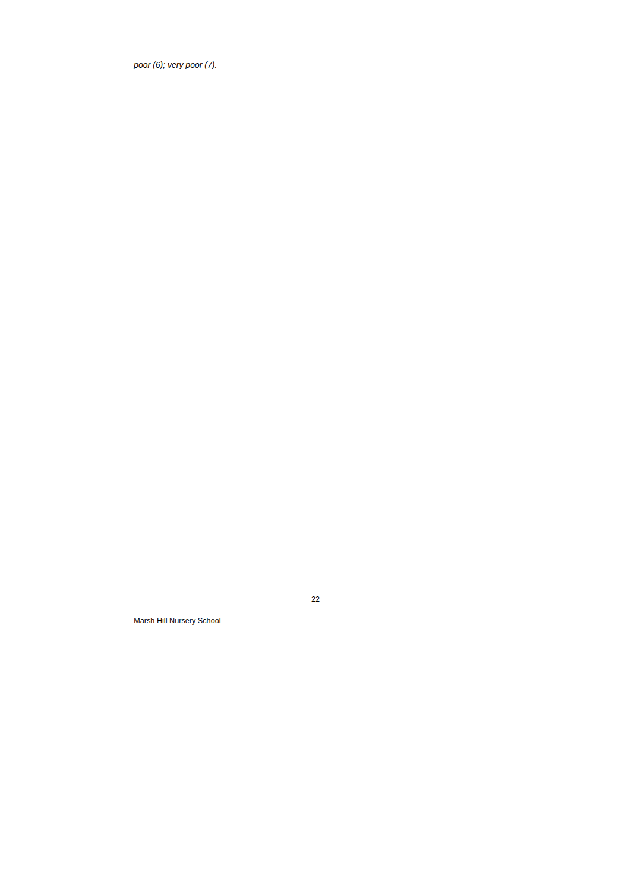poor (6); very poor (7).
22
Marsh Hill Nursery School